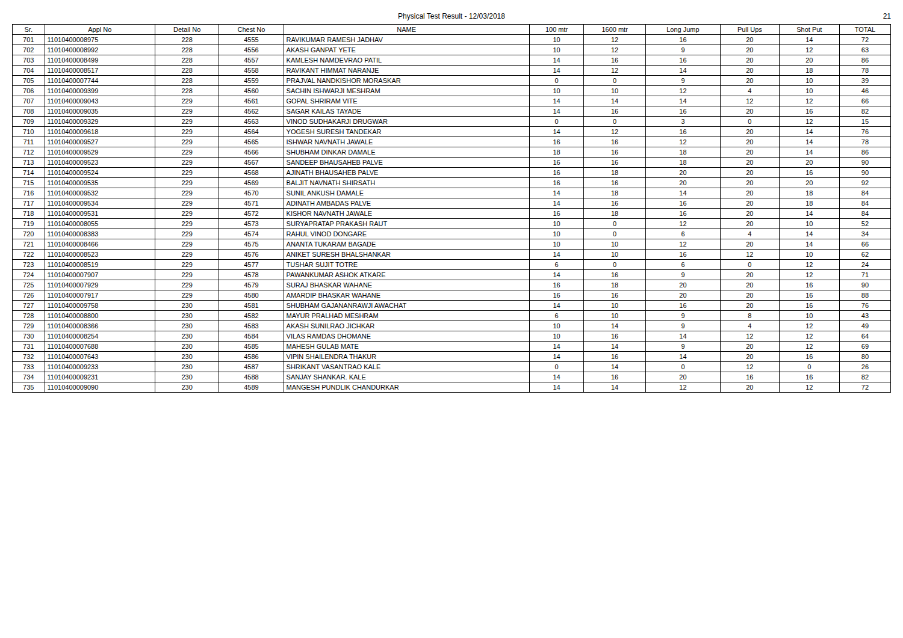Physical Test Result - 12/03/2018 21
| Sr. | Appl No | Detail No | Chest No | NAME | 100 mtr | 1600 mtr | Long Jump | Pull Ups | Shot Put | TOTAL |
| --- | --- | --- | --- | --- | --- | --- | --- | --- | --- | --- |
| 701 | 11010400008975 | 228 | 4555 | RAVIKUMAR RAMESH JADHAV | 10 | 12 | 16 | 20 | 14 | 72 |
| 702 | 11010400008992 | 228 | 4556 | AKASH GANPAT YETE | 10 | 12 | 9 | 20 | 12 | 63 |
| 703 | 11010400008499 | 228 | 4557 | KAMLESH NAMDEVRAO PATIL | 14 | 16 | 16 | 20 | 20 | 86 |
| 704 | 11010400008517 | 228 | 4558 | RAVIKANT HIMMAT NARANJE | 14 | 12 | 14 | 20 | 18 | 78 |
| 705 | 11010400007744 | 228 | 4559 | PRAJVAL NANDKISHOR MORASKAR | 0 | 0 | 9 | 20 | 10 | 39 |
| 706 | 11010400009399 | 228 | 4560 | SACHIN ISHWARJI MESHRAM | 10 | 10 | 12 | 4 | 10 | 46 |
| 707 | 11010400009043 | 229 | 4561 | GOPAL SHRIRAM VITE | 14 | 14 | 14 | 12 | 12 | 66 |
| 708 | 11010400009035 | 229 | 4562 | SAGAR KAILAS TAYADE | 14 | 16 | 16 | 20 | 16 | 82 |
| 709 | 11010400009329 | 229 | 4563 | VINOD SUDHAKARJI DRUGWAR | 0 | 0 | 3 | 0 | 12 | 15 |
| 710 | 11010400009618 | 229 | 4564 | YOGESH SURESH TANDEKAR | 14 | 12 | 16 | 20 | 14 | 76 |
| 711 | 11010400009527 | 229 | 4565 | ISHWAR NAVNATH JAWALE | 16 | 16 | 12 | 20 | 14 | 78 |
| 712 | 11010400009529 | 229 | 4566 | SHUBHAM DINKAR DAMALE | 18 | 16 | 18 | 20 | 14 | 86 |
| 713 | 11010400009523 | 229 | 4567 | SANDEEP BHAUSAHEB PALVE | 16 | 16 | 18 | 20 | 20 | 90 |
| 714 | 11010400009524 | 229 | 4568 | AJINATH BHAUSAHEB PALVE | 16 | 18 | 20 | 20 | 16 | 90 |
| 715 | 11010400009535 | 229 | 4569 | BALJIT NAVNATH SHIRSATH | 16 | 16 | 20 | 20 | 20 | 92 |
| 716 | 11010400009532 | 229 | 4570 | SUNIL ANKUSH DAMALE | 14 | 18 | 14 | 20 | 18 | 84 |
| 717 | 11010400009534 | 229 | 4571 | ADINATH AMBADAS PALVE | 14 | 16 | 16 | 20 | 18 | 84 |
| 718 | 11010400009531 | 229 | 4572 | KISHOR NAVNATH JAWALE | 16 | 18 | 16 | 20 | 14 | 84 |
| 719 | 11010400008055 | 229 | 4573 | SURYAPRATAP PRAKASH RAUT | 10 | 0 | 12 | 20 | 10 | 52 |
| 720 | 11010400008383 | 229 | 4574 | RAHUL VINOD DONGARE | 10 | 0 | 6 | 4 | 14 | 34 |
| 721 | 11010400008466 | 229 | 4575 | ANANTA TUKARAM BAGADE | 10 | 10 | 12 | 20 | 14 | 66 |
| 722 | 11010400008523 | 229 | 4576 | ANIKET SURESH BHALSHANKAR | 14 | 10 | 16 | 12 | 10 | 62 |
| 723 | 11010400008519 | 229 | 4577 | TUSHAR SUJIT TOTRE | 6 | 0 | 6 | 0 | 12 | 24 |
| 724 | 11010400007907 | 229 | 4578 | PAWANKUMAR ASHOK ATKARE | 14 | 16 | 9 | 20 | 12 | 71 |
| 725 | 11010400007929 | 229 | 4579 | SURAJ BHASKAR WAHANE | 16 | 18 | 20 | 20 | 16 | 90 |
| 726 | 11010400007917 | 229 | 4580 | AMARDIP BHASKAR WAHANE | 16 | 16 | 20 | 20 | 16 | 88 |
| 727 | 11010400009758 | 230 | 4581 | SHUBHAM GAJANANRAWJI AWACHAT | 14 | 10 | 16 | 20 | 16 | 76 |
| 728 | 11010400008800 | 230 | 4582 | MAYUR PRALHAD MESHRAM | 6 | 10 | 9 | 8 | 10 | 43 |
| 729 | 11010400008366 | 230 | 4583 | AKASH SUNILRAO JICHKAR | 10 | 14 | 9 | 4 | 12 | 49 |
| 730 | 11010400008254 | 230 | 4584 | VILAS RAMDAS DHOMANE | 10 | 16 | 14 | 12 | 12 | 64 |
| 731 | 11010400007688 | 230 | 4585 | MAHESH GULAB MATE | 14 | 14 | 9 | 20 | 12 | 69 |
| 732 | 11010400007643 | 230 | 4586 | VIPIN SHAILENDRA THAKUR | 14 | 16 | 14 | 20 | 16 | 80 |
| 733 | 11010400009233 | 230 | 4587 | SHRIKANT VASANTRAO KALE | 0 | 14 | 0 | 12 | 0 | 26 |
| 734 | 11010400009231 | 230 | 4588 | SANJAY SHANKAR. KALE | 14 | 16 | 20 | 16 | 16 | 82 |
| 735 | 11010400009090 | 230 | 4589 | MANGESH PUNDLIK CHANDURKAR | 14 | 14 | 12 | 20 | 12 | 72 |